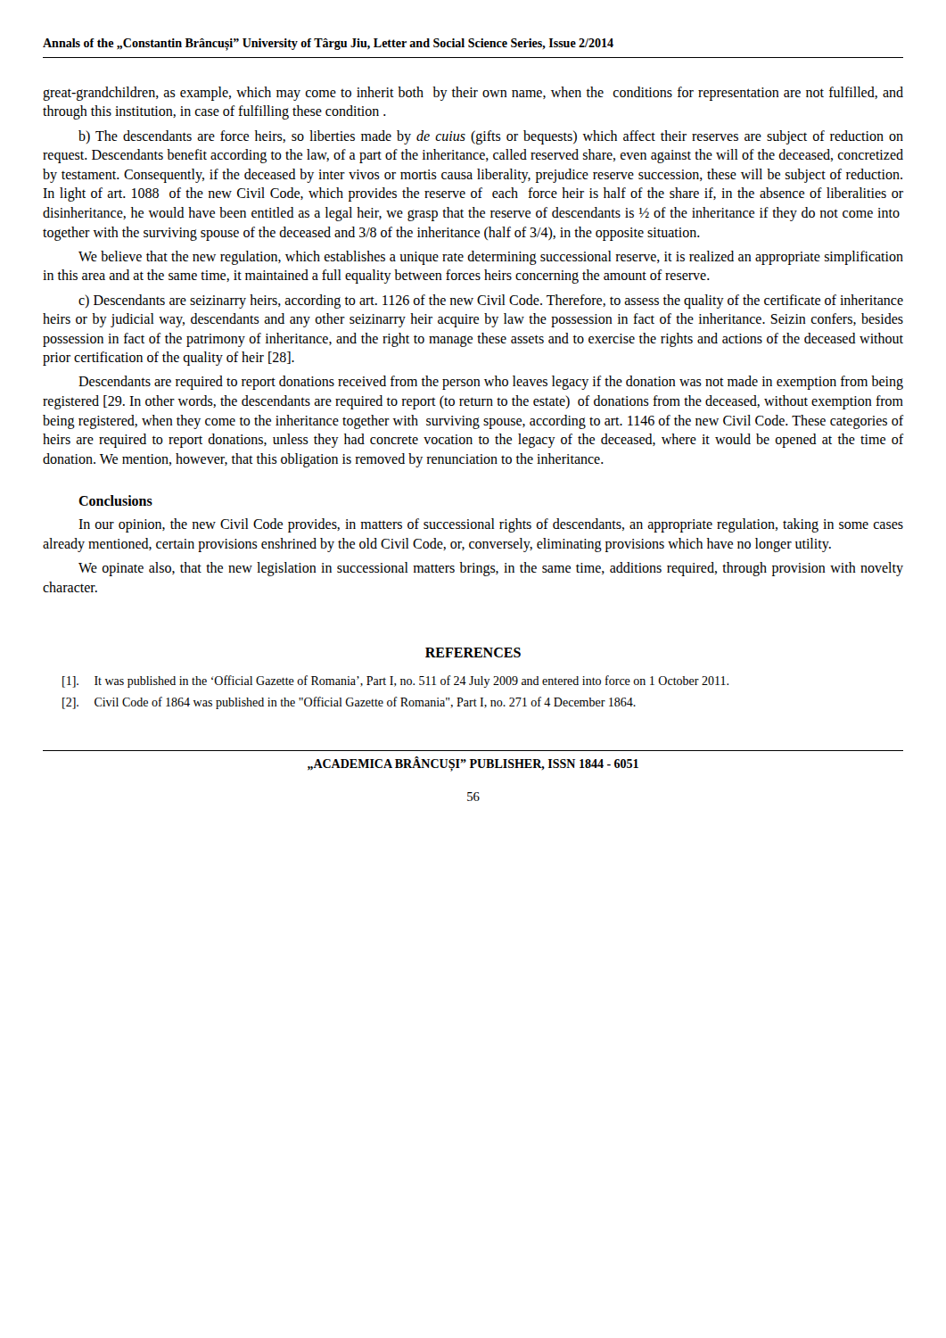Annals of the „Constantin Brâncuși” University of Târgu Jiu, Letter and Social Science Series, Issue 2/2014
great-grandchildren, as example, which may come to inherit both by their own name, when the conditions for representation are not fulfilled, and through this institution, in case of fulfilling these condition .
b) The descendants are force heirs, so liberties made by de cuius (gifts or bequests) which affect their reserves are subject of reduction on request. Descendants benefit according to the law, of a part of the inheritance, called reserved share, even against the will of the deceased, concretized by testament. Consequently, if the deceased by inter vivos or mortis causa liberality, prejudice reserve succession, these will be subject of reduction. In light of art. 1088 of the new Civil Code, which provides the reserve of each force heir is half of the share if, in the absence of liberalities or disinheritance, he would have been entitled as a legal heir, we grasp that the reserve of descendants is ½ of the inheritance if they do not come into together with the surviving spouse of the deceased and 3/8 of the inheritance (half of 3/4), in the opposite situation.
We believe that the new regulation, which establishes a unique rate determining successional reserve, it is realized an appropriate simplification in this area and at the same time, it maintained a full equality between forces heirs concerning the amount of reserve.
c) Descendants are seizinarry heirs, according to art. 1126 of the new Civil Code. Therefore, to assess the quality of the certificate of inheritance heirs or by judicial way, descendants and any other seizinarry heir acquire by law the possession in fact of the inheritance. Seizin confers, besides possession in fact of the patrimony of inheritance, and the right to manage these assets and to exercise the rights and actions of the deceased without prior certification of the quality of heir [28].
Descendants are required to report donations received from the person who leaves legacy if the donation was not made in exemption from being registered [29. In other words, the descendants are required to report (to return to the estate) of donations from the deceased, without exemption from being registered, when they come to the inheritance together with surviving spouse, according to art. 1146 of the new Civil Code. These categories of heirs are required to report donations, unless they had concrete vocation to the legacy of the deceased, where it would be opened at the time of donation. We mention, however, that this obligation is removed by renunciation to the inheritance.
Conclusions
In our opinion, the new Civil Code provides, in matters of successional rights of descendants, an appropriate regulation, taking in some cases already mentioned, certain provisions enshrined by the old Civil Code, or, conversely, eliminating provisions which have no longer utility.
We opinate also, that the new legislation in successional matters brings, in the same time, additions required, through provision with novelty character.
REFERENCES
[1]. It was published in the ‘Official Gazette of Romania’, Part I, no. 511 of 24 July 2009 and entered into force on 1 October 2011.
[2]. Civil Code of 1864 was published in the "Official Gazette of Romania", Part I, no. 271 of 4 December 1864.
„ACADEMICA BRÂNCUȘI” PUBLISHER, ISSN 1844 - 6051
56